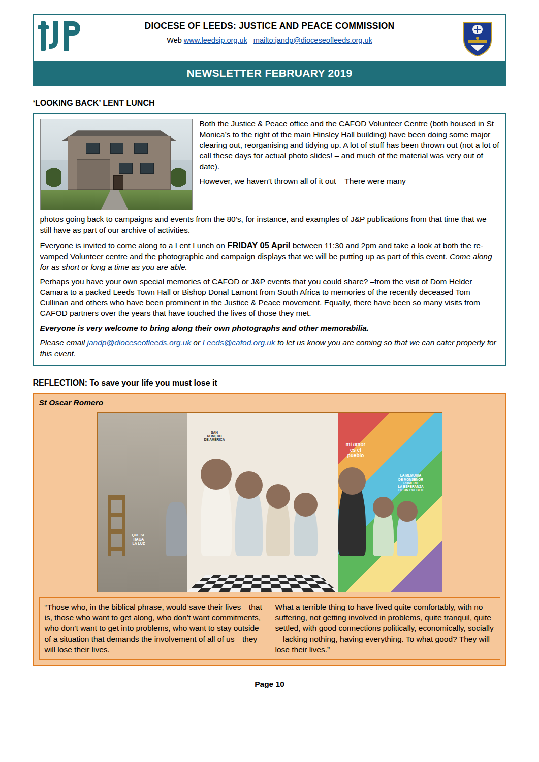DIOCESE OF LEEDS: JUSTICE AND PEACE COMMISSION
Web www.leedsjp.org.uk mailto:jandp@dioceseofleeds.org.uk
NEWSLETTER FEBRUARY 2019
‘LOOKING BACK’ LENT LUNCH
Both the Justice & Peace office and the CAFOD Volunteer Centre (both housed in St Monica’s to the right of the main Hinsley Hall building) have been doing some major clearing out, reorganising and tidying up. A lot of stuff has been thrown out (not a lot of call these days for actual photo slides! – and much of the material was very out of date).
However, we haven’t thrown all of it out – There were many
photos going back to campaigns and events from the 80’s, for instance, and examples of J&P publications from that time that we still have as part of our archive of activities.
Everyone is invited to come along to a Lent Lunch on FRIDAY 05 April between 11:30 and 2pm and take a look at both the re-vamped Volunteer centre and the photographic and campaign displays that we will be putting up as part of this event. Come along for as short or long a time as you are able.
Perhaps you have your own special memories of CAFOD or J&P events that you could share? –from the visit of Dom Helder Camara to a packed Leeds Town Hall or Bishop Donal Lamont from South Africa to memories of the recently deceased Tom Cullinan and others who have been prominent in the Justice & Peace movement. Equally, there have been so many visits from CAFOD partners over the years that have touched the lives of those they met.
Everyone is very welcome to bring along their own photographs and other memorabilia.
Please email jandp@dioceseofleeds.org.uk or Leeds@cafod.org.uk to let us know you are coming so that we can cater properly for this event.
REFLECTION: To save your life you must lose it
St Oscar Romero
mi amor
es el
pueblo
QUE SE
HAGA
LA LUZ
LA MEMORIA
DE MONSEÑOR
ROMERO
LA ESPERANZA
DE UN PUEBLO
SAN
ROMERO
DE AMÉRICA
“Those who, in the biblical phrase, would save their lives—that is, those who want to get along, who don’t want commitments, who don’t want to get into problems, who want to stay outside of a situation that demands the involvement of all of us—they will lose their lives.
What a terrible thing to have lived quite comfortably, with no suffering, not getting involved in problems, quite tranquil, quite settled, with good connections politically, economically, socially—lacking nothing, having everything. To what good? They will lose their lives.”
Page 10